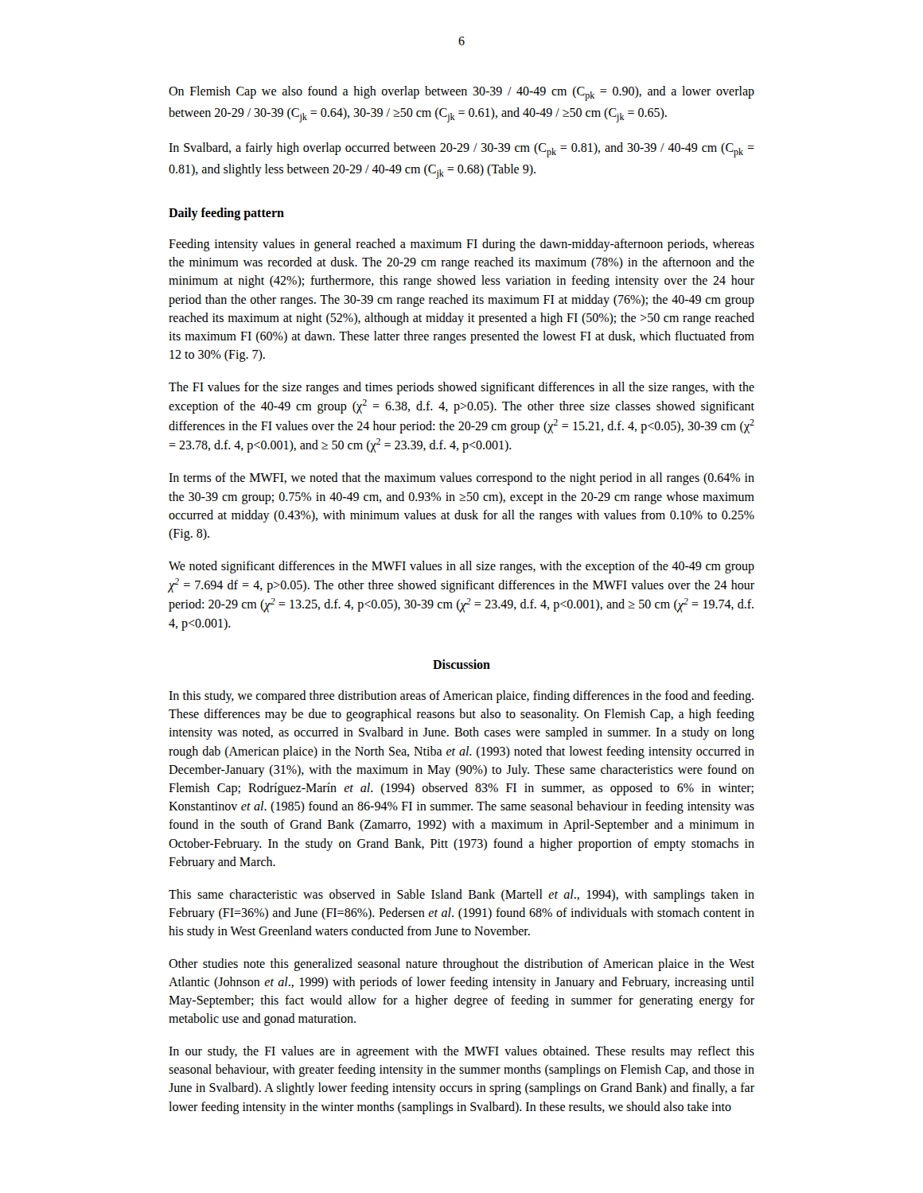6
On Flemish Cap we also found a high overlap between 30-39 / 40-49 cm (Cpk = 0.90), and a lower overlap between 20-29 / 30-39 (Cjk = 0.64), 30-39 / ≥50 cm (Cjk = 0.61), and 40-49 / ≥50 cm (Cjk = 0.65).
In Svalbard, a fairly high overlap occurred between 20-29 / 30-39 cm (Cpk = 0.81), and 30-39 / 40-49 cm (Cpk = 0.81), and slightly less between 20-29 / 40-49 cm (Cjk = 0.68) (Table 9).
Daily feeding pattern
Feeding intensity values in general reached a maximum FI during the dawn-midday-afternoon periods, whereas the minimum was recorded at dusk. The 20-29 cm range reached its maximum (78%) in the afternoon and the minimum at night (42%); furthermore, this range showed less variation in feeding intensity over the 24 hour period than the other ranges. The 30-39 cm range reached its maximum FI at midday (76%); the 40-49 cm group reached its maximum at night (52%), although at midday it presented a high FI (50%); the >50 cm range reached its maximum FI (60%) at dawn. These latter three ranges presented the lowest FI at dusk, which fluctuated from 12 to 30% (Fig. 7).
The FI values for the size ranges and times periods showed significant differences in all the size ranges, with the exception of the 40-49 cm group (χ2 = 6.38, d.f. 4, p>0.05). The other three size classes showed significant differences in the FI values over the 24 hour period: the 20-29 cm group (χ2 = 15.21, d.f. 4, p<0.05), 30-39 cm (χ2 = 23.78, d.f. 4, p<0.001), and ≥ 50 cm (χ2 = 23.39, d.f. 4, p<0.001).
In terms of the MWFI, we noted that the maximum values correspond to the night period in all ranges (0.64% in the 30-39 cm group; 0.75% in 40-49 cm, and 0.93% in ≥50 cm), except in the 20-29 cm range whose maximum occurred at midday (0.43%), with minimum values at dusk for all the ranges with values from 0.10% to 0.25% (Fig. 8).
We noted significant differences in the MWFI values in all size ranges, with the exception of the 40-49 cm group χ2 = 7.694 df = 4, p>0.05). The other three showed significant differences in the MWFI values over the 24 hour period: 20-29 cm (χ2 = 13.25, d.f. 4, p<0.05), 30-39 cm (χ2 = 23.49, d.f. 4, p<0.001), and ≥ 50 cm (χ2 = 19.74, d.f. 4, p<0.001).
Discussion
In this study, we compared three distribution areas of American plaice, finding differences in the food and feeding. These differences may be due to geographical reasons but also to seasonality. On Flemish Cap, a high feeding intensity was noted, as occurred in Svalbard in June. Both cases were sampled in summer. In a study on long rough dab (American plaice) in the North Sea, Ntiba et al. (1993) noted that lowest feeding intensity occurred in December-January (31%), with the maximum in May (90%) to July. These same characteristics were found on Flemish Cap; Rodríguez-Marín et al. (1994) observed 83% FI in summer, as opposed to 6% in winter; Konstantinov et al. (1985) found an 86-94% FI in summer. The same seasonal behaviour in feeding intensity was found in the south of Grand Bank (Zamarro, 1992) with a maximum in April-September and a minimum in October-February. In the study on Grand Bank, Pitt (1973) found a higher proportion of empty stomachs in February and March.
This same characteristic was observed in Sable Island Bank (Martell et al., 1994), with samplings taken in February (FI=36%) and June (FI=86%). Pedersen et al. (1991) found 68% of individuals with stomach content in his study in West Greenland waters conducted from June to November.
Other studies note this generalized seasonal nature throughout the distribution of American plaice in the West Atlantic (Johnson et al., 1999) with periods of lower feeding intensity in January and February, increasing until May-September; this fact would allow for a higher degree of feeding in summer for generating energy for metabolic use and gonad maturation.
In our study, the FI values are in agreement with the MWFI values obtained. These results may reflect this seasonal behaviour, with greater feeding intensity in the summer months (samplings on Flemish Cap, and those in June in Svalbard). A slightly lower feeding intensity occurs in spring (samplings on Grand Bank) and finally, a far lower feeding intensity in the winter months (samplings in Svalbard). In these results, we should also take into